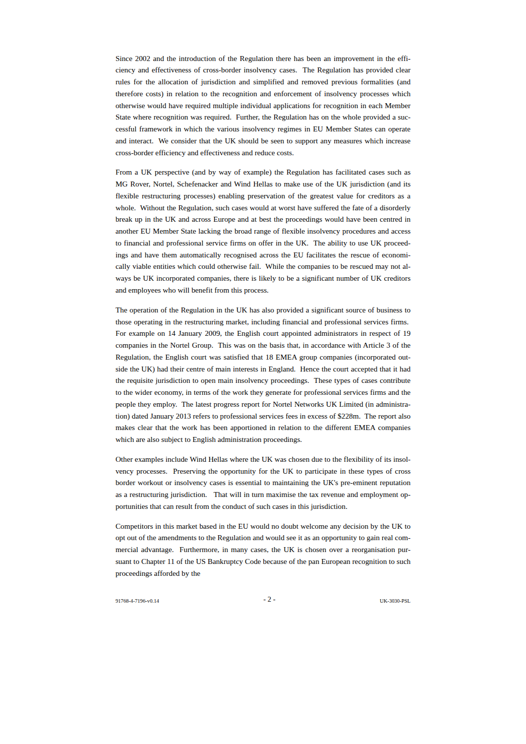Since 2002 and the introduction of the Regulation there has been an improvement in the efficiency and effectiveness of cross-border insolvency cases. The Regulation has provided clear rules for the allocation of jurisdiction and simplified and removed previous formalities (and therefore costs) in relation to the recognition and enforcement of insolvency processes which otherwise would have required multiple individual applications for recognition in each Member State where recognition was required. Further, the Regulation has on the whole provided a successful framework in which the various insolvency regimes in EU Member States can operate and interact. We consider that the UK should be seen to support any measures which increase cross-border efficiency and effectiveness and reduce costs.
From a UK perspective (and by way of example) the Regulation has facilitated cases such as MG Rover, Nortel, Schefenacker and Wind Hellas to make use of the UK jurisdiction (and its flexible restructuring processes) enabling preservation of the greatest value for creditors as a whole. Without the Regulation, such cases would at worst have suffered the fate of a disorderly break up in the UK and across Europe and at best the proceedings would have been centred in another EU Member State lacking the broad range of flexible insolvency procedures and access to financial and professional service firms on offer in the UK. The ability to use UK proceedings and have them automatically recognised across the EU facilitates the rescue of economically viable entities which could otherwise fail. While the companies to be rescued may not always be UK incorporated companies, there is likely to be a significant number of UK creditors and employees who will benefit from this process.
The operation of the Regulation in the UK has also provided a significant source of business to those operating in the restructuring market, including financial and professional services firms. For example on 14 January 2009, the English court appointed administrators in respect of 19 companies in the Nortel Group. This was on the basis that, in accordance with Article 3 of the Regulation, the English court was satisfied that 18 EMEA group companies (incorporated outside the UK) had their centre of main interests in England. Hence the court accepted that it had the requisite jurisdiction to open main insolvency proceedings. These types of cases contribute to the wider economy, in terms of the work they generate for professional services firms and the people they employ. The latest progress report for Nortel Networks UK Limited (in administration) dated January 2013 refers to professional services fees in excess of $228m. The report also makes clear that the work has been apportioned in relation to the different EMEA companies which are also subject to English administration proceedings.
Other examples include Wind Hellas where the UK was chosen due to the flexibility of its insolvency processes. Preserving the opportunity for the UK to participate in these types of cross border workout or insolvency cases is essential to maintaining the UK's pre-eminent reputation as a restructuring jurisdiction. That will in turn maximise the tax revenue and employment opportunities that can result from the conduct of such cases in this jurisdiction.
Competitors in this market based in the EU would no doubt welcome any decision by the UK to opt out of the amendments to the Regulation and would see it as an opportunity to gain real commercial advantage. Furthermore, in many cases, the UK is chosen over a reorganisation pursuant to Chapter 11 of the US Bankruptcy Code because of the pan European recognition to such proceedings afforded by the
91768-4-7196-v0.14
- 2 -
UK-3030-PSL